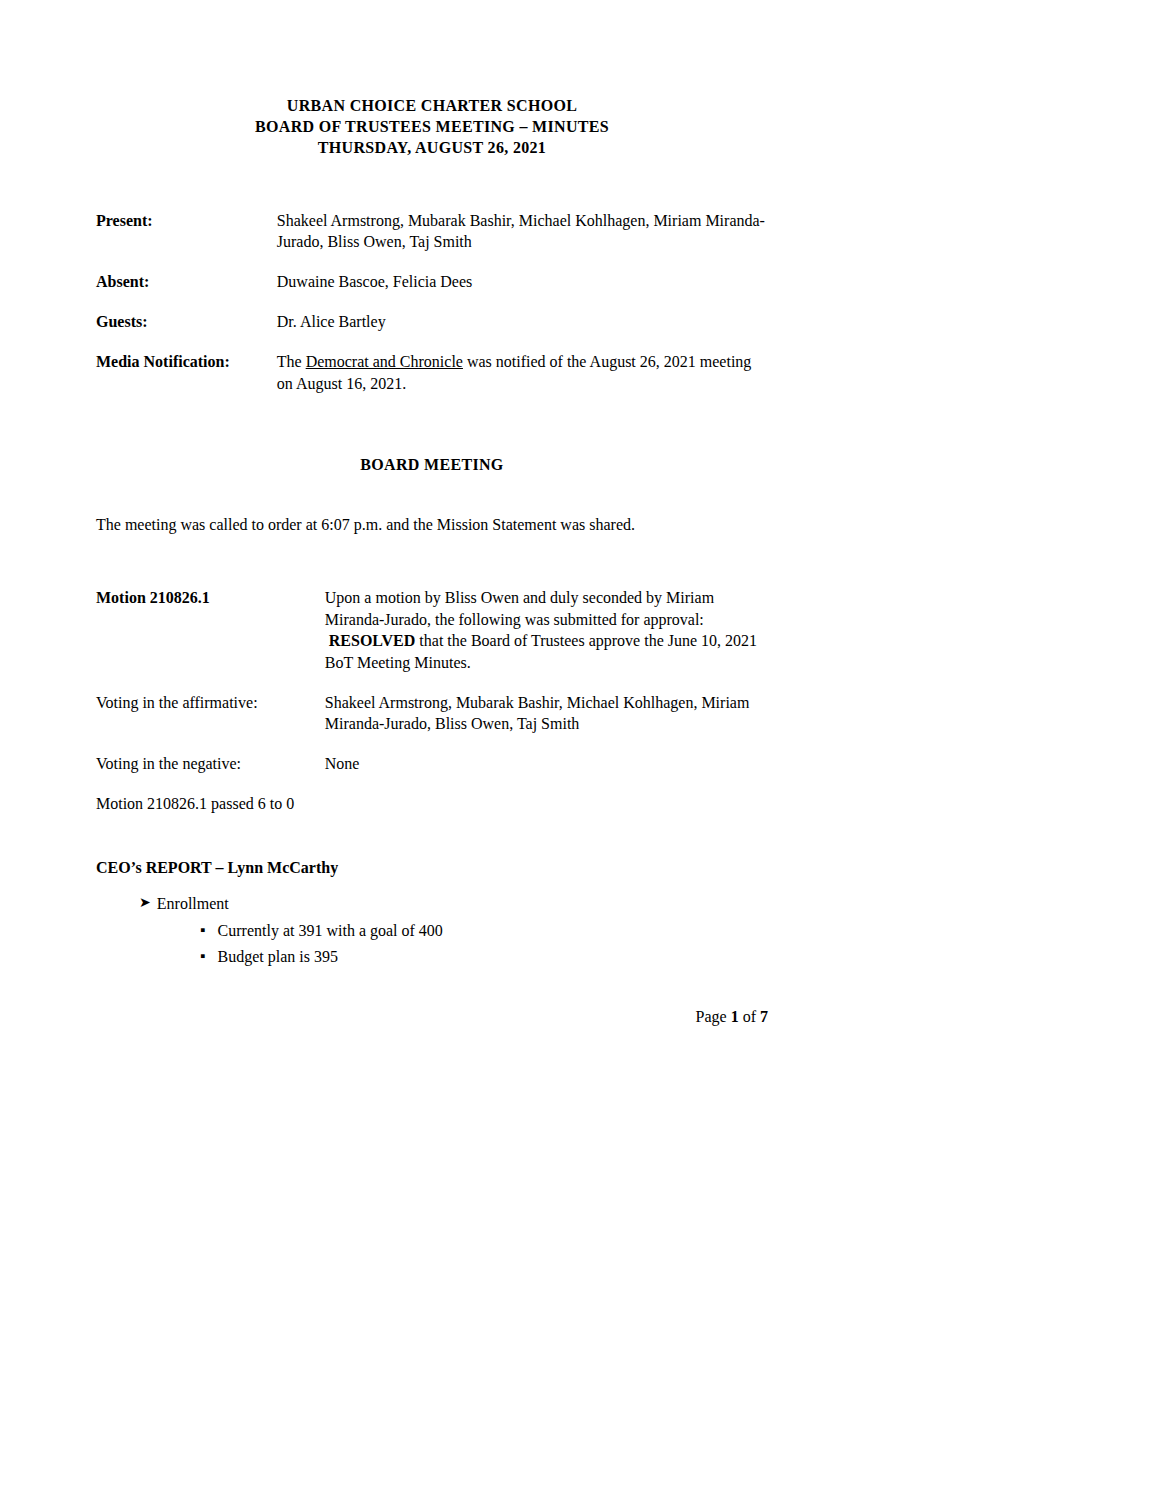URBAN CHOICE CHARTER SCHOOL
BOARD OF TRUSTEES MEETING – MINUTES
THURSDAY, AUGUST 26, 2021
| Present: | Shakeel Armstrong, Mubarak Bashir, Michael Kohlhagen, Miriam Miranda-Jurado, Bliss Owen, Taj Smith |
| Absent: | Duwaine Bascoe, Felicia Dees |
| Guests: | Dr. Alice Bartley |
| Media Notification: | The Democrat and Chronicle was notified of the August 26, 2021 meeting on August 16, 2021. |
BOARD MEETING
The meeting was called to order at 6:07 p.m. and the Mission Statement was shared.
| Motion 210826.1 | Upon a motion by Bliss Owen and duly seconded by Miriam Miranda-Jurado, the following was submitted for approval: RESOLVED that the Board of Trustees approve the June 10, 2021 BoT Meeting Minutes. |
| Voting in the affirmative: | Shakeel Armstrong, Mubarak Bashir, Michael Kohlhagen, Miriam Miranda-Jurado, Bliss Owen, Taj Smith |
| Voting in the negative: | None |
Motion 210826.1 passed 6 to 0
CEO’s REPORT – Lynn McCarthy
Enrollment
Currently at 391 with a goal of 400
Budget plan is 395
Page 1 of 7